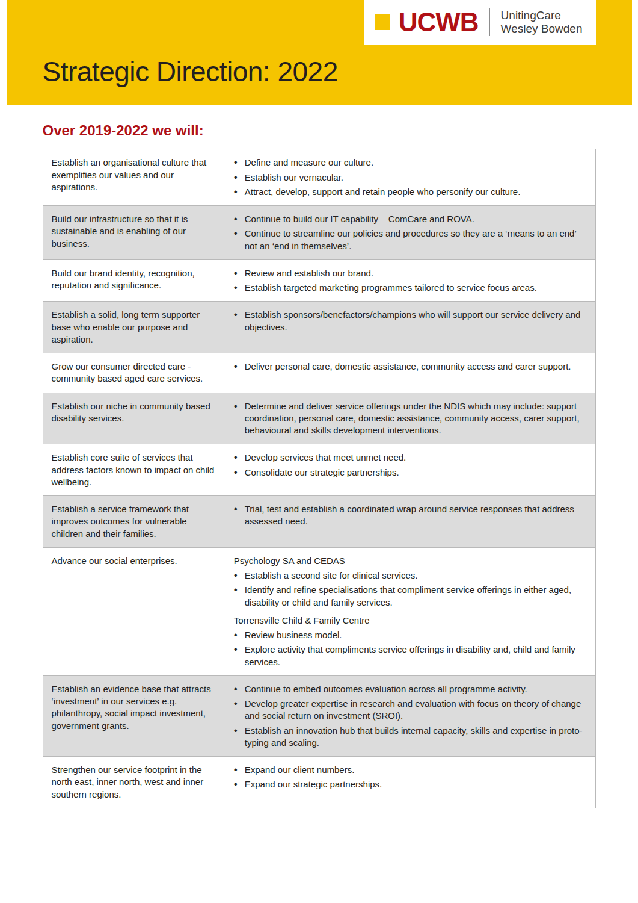UCWB
UnitingCare
Wesley Bowden
Strategic Direction: 2022
Over 2019-2022 we will:
| Establish an organisational culture that exemplifies our values and our aspirations. | Define and measure our culture. Establish our vernacular. Attract, develop, support and retain people who personify our culture. |
| Build our infrastructure so that it is sustainable and is enabling of our business. | Continue to build our IT capability – ComCare and ROVA. Continue to streamline our policies and procedures so they are a ‘means to an end’ not an ‘end in themselves’. |
| Build our brand identity, recognition, reputation and significance. | Review and establish our brand. Establish targeted marketing programmes tailored to service focus areas. |
| Establish a solid, long term supporter base who enable our purpose and aspiration. | Establish sponsors/benefactors/champions who will support our service delivery and objectives. |
| Grow our consumer directed care - community based aged care services. | Deliver personal care, domestic assistance, community access and carer support. |
| Establish our niche in community based disability services. | Determine and deliver service offerings under the NDIS which may include: support coordination, personal care, domestic assistance, community access, carer support, behavioural and skills development interventions. |
| Establish core suite of services that address factors known to impact on child wellbeing. | Develop services that meet unmet need. Consolidate our strategic partnerships. |
| Establish a service framework that improves outcomes for vulnerable children and their families. | Trial, test and establish a coordinated wrap around service responses that address assessed need. |
| Advance our social enterprises. | Psychology SA and CEDAS Establish a second site for clinical services. Identify and refine specialisations that compliment service offerings in either aged, disability or child and family services. Torrensville Child & Family Centre Review business model. Explore activity that compliments service offerings in disability and, child and family services. |
| Establish an evidence base that attracts ‘investment’ in our services e.g. philanthropy, social impact investment, government grants. | Continue to embed outcomes evaluation across all programme activity. Develop greater expertise in research and evaluation with focus on theory of change and social return on investment (SROI). Establish an innovation hub that builds internal capacity, skills and expertise in proto-typing and scaling. |
| Strengthen our service footprint in the north east, inner north, west and inner southern regions. | Expand our client numbers. Expand our strategic partnerships. |